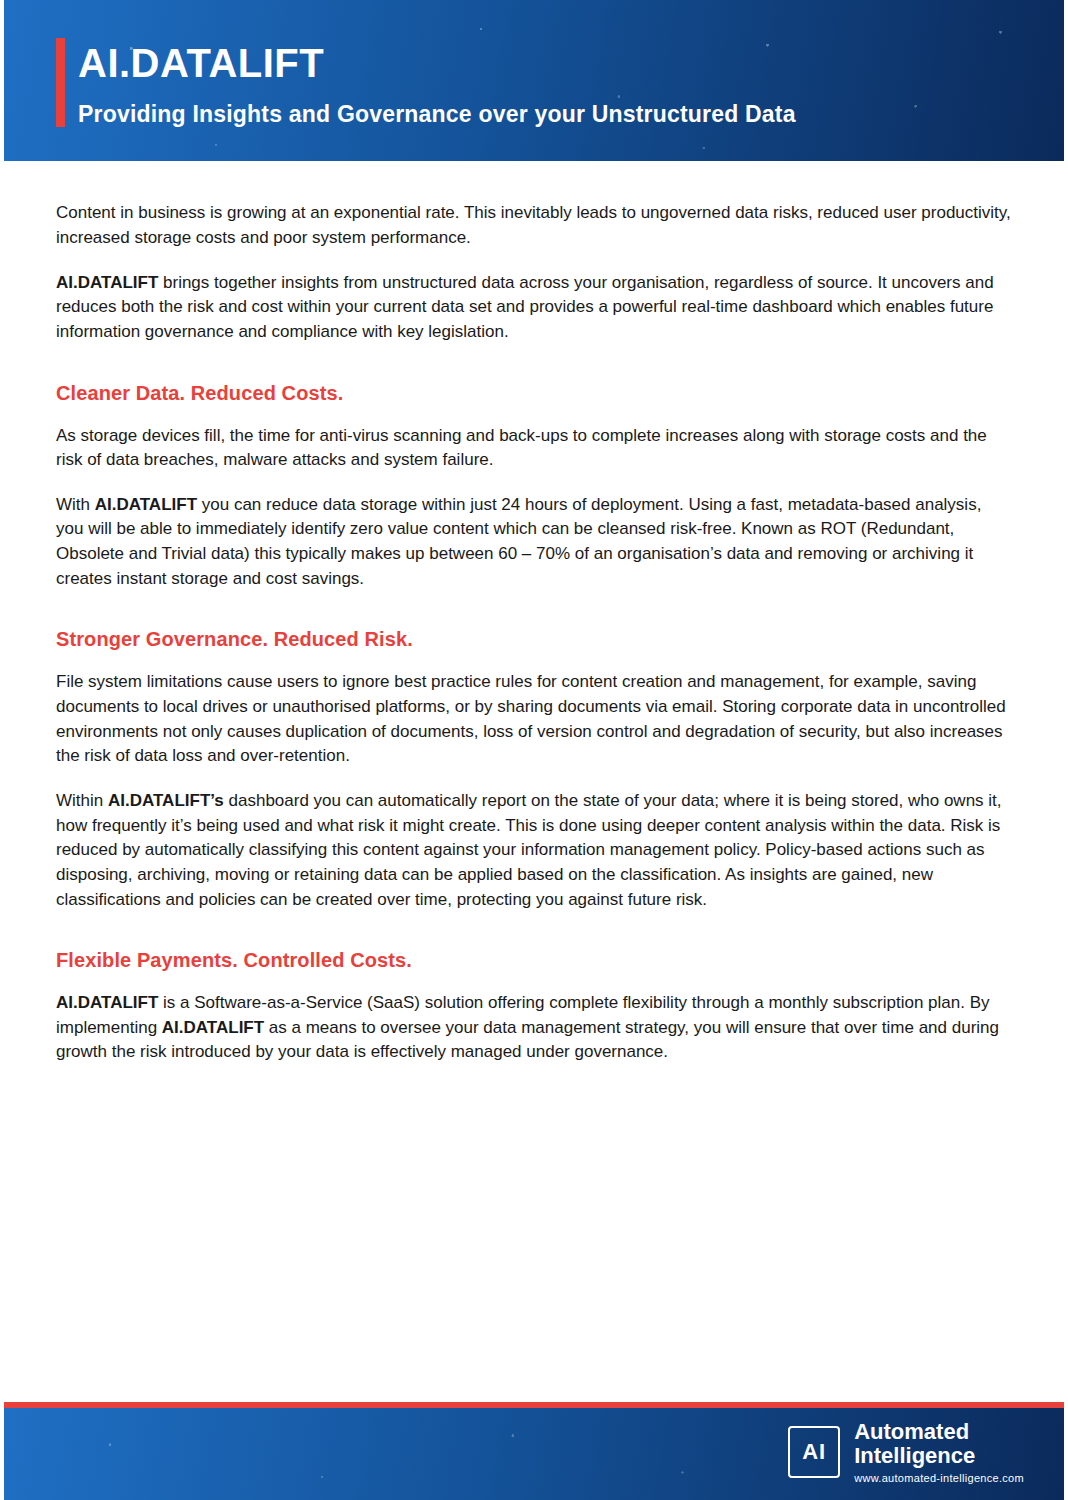AI.DATALIFT
Providing Insights and Governance over your Unstructured Data
Content in business is growing at an exponential rate. This inevitably leads to ungoverned data risks, reduced user productivity, increased storage costs and poor system performance.
AI.DATALIFT brings together insights from unstructured data across your organisation, regardless of source. It uncovers and reduces both the risk and cost within your current data set and provides a powerful real-time dashboard which enables future information governance and compliance with key legislation.
Cleaner Data. Reduced Costs.
As storage devices fill, the time for anti-virus scanning and back-ups to complete increases along with storage costs and the risk of data breaches, malware attacks and system failure.
With AI.DATALIFT you can reduce data storage within just 24 hours of deployment. Using a fast, metadata-based analysis, you will be able to immediately identify zero value content which can be cleansed risk-free. Known as ROT (Redundant, Obsolete and Trivial data) this typically makes up between 60 – 70% of an organisation’s data and removing or archiving it creates instant storage and cost savings.
Stronger Governance. Reduced Risk.
File system limitations cause users to ignore best practice rules for content creation and management, for example, saving documents to local drives or unauthorised platforms, or by sharing documents via email. Storing corporate data in uncontrolled environments not only causes duplication of documents, loss of version control and degradation of security, but also increases the risk of data loss and over-retention.
Within AI.DATALIFT’s dashboard you can automatically report on the state of your data; where it is being stored, who owns it, how frequently it’s being used and what risk it might create. This is done using deeper content analysis within the data. Risk is reduced by automatically classifying this content against your information management policy. Policy-based actions such as disposing, archiving, moving or retaining data can be applied based on the classification. As insights are gained, new classifications and policies can be created over time, protecting you against future risk.
Flexible Payments. Controlled Costs.
AI.DATALIFT is a Software-as-a-Service (SaaS) solution offering complete flexibility through a monthly subscription plan. By implementing AI.DATALIFT as a means to oversee your data management strategy, you will ensure that over time and during growth the risk introduced by your data is effectively managed under governance.
AI
Automated Intelligence www.automated-intelligence.com